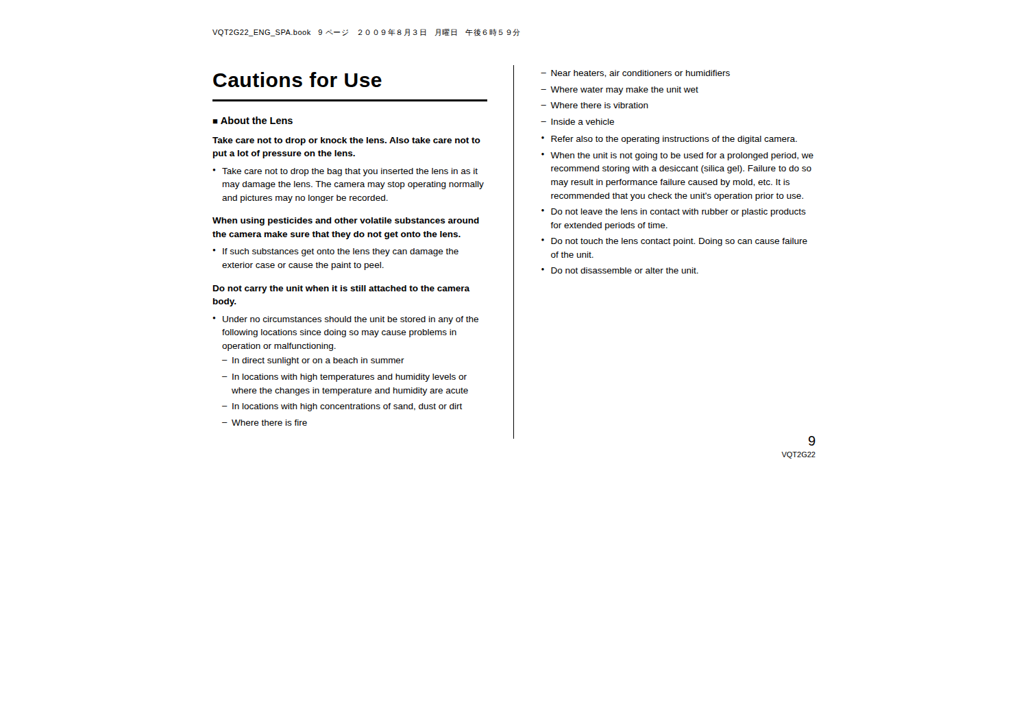VQT2G22_ENG_SPA.book 9 ページ ２００９年８月３日 月曜日 午後６時５９分
Cautions for Use
About the Lens
Take care not to drop or knock the lens. Also take care not to put a lot of pressure on the lens.
Take care not to drop the bag that you inserted the lens in as it may damage the lens. The camera may stop operating normally and pictures may no longer be recorded.
When using pesticides and other volatile substances around the camera make sure that they do not get onto the lens.
If such substances get onto the lens they can damage the exterior case or cause the paint to peel.
Do not carry the unit when it is still attached to the camera body.
Under no circumstances should the unit be stored in any of the following locations since doing so may cause problems in operation or malfunctioning.
In direct sunlight or on a beach in summer
In locations with high temperatures and humidity levels or where the changes in temperature and humidity are acute
In locations with high concentrations of sand, dust or dirt
Where there is fire
Near heaters, air conditioners or humidifiers
Where water may make the unit wet
Where there is vibration
Inside a vehicle
Refer also to the operating instructions of the digital camera.
When the unit is not going to be used for a prolonged period, we recommend storing with a desiccant (silica gel). Failure to do so may result in performance failure caused by mold, etc. It is recommended that you check the unit's operation prior to use.
Do not leave the lens in contact with rubber or plastic products for extended periods of time.
Do not touch the lens contact point. Doing so can cause failure of the unit.
Do not disassemble or alter the unit.
9 VQT2G22